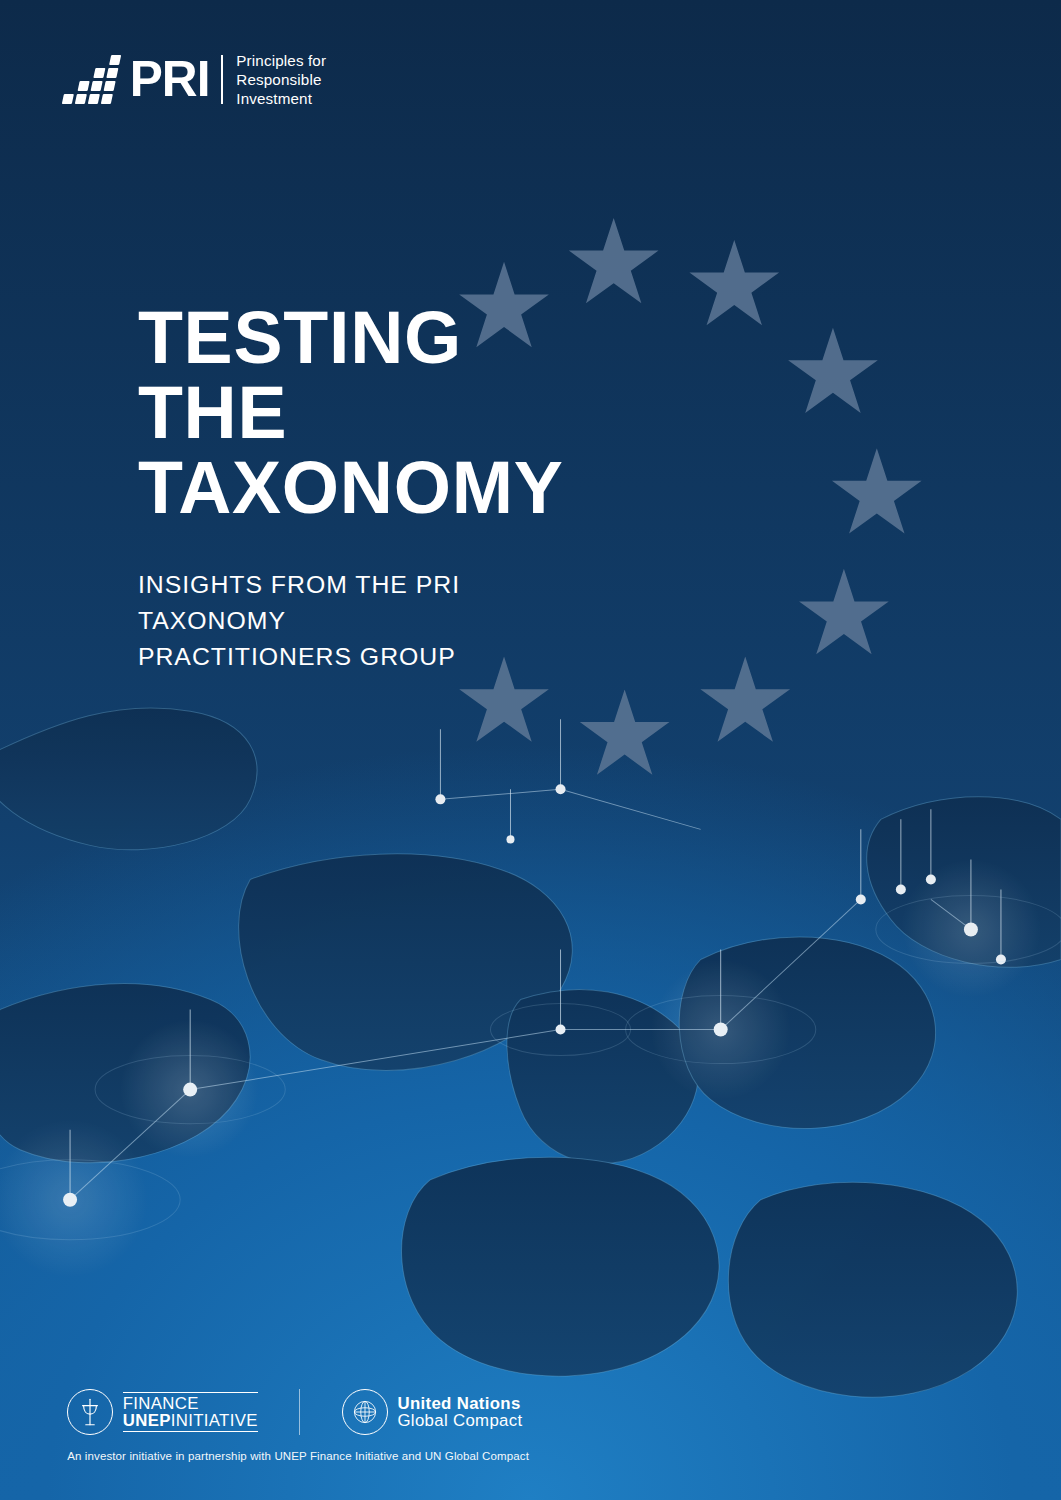PRI
Principles for
Responsible
Investment
Testing the
Taxonomy
Insights from the PRI Taxonomy Practitioners Group
FINANCE
UNEPINITIATIVE
United Nations
Global Compact
An investor initiative in partnership with UNEP Finance Initiative and UN Global Compact